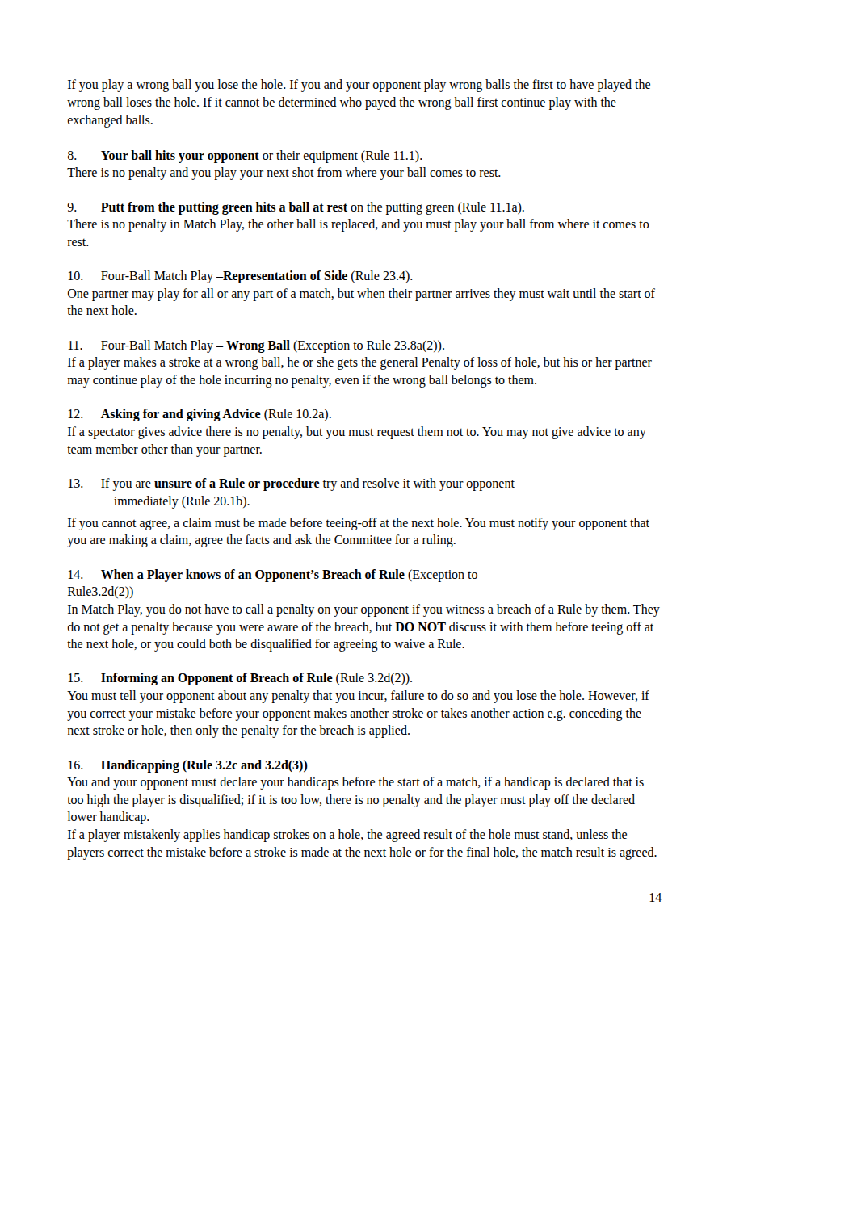If you play a wrong ball you lose the hole. If you and your opponent play wrong balls the first to have played the wrong ball loses the hole. If it cannot be determined who payed the wrong ball first continue play with the exchanged balls.
8. Your ball hits your opponent or their equipment (Rule 11.1).
There is no penalty and you play your next shot from where your ball comes to rest.
9. Putt from the putting green hits a ball at rest on the putting green (Rule 11.1a).
There is no penalty in Match Play, the other ball is replaced, and you must play your ball from where it comes to rest.
10. Four-Ball Match Play –Representation of Side (Rule 23.4).
One partner may play for all or any part of a match, but when their partner arrives they must wait until the start of the next hole.
11. Four-Ball Match Play – Wrong Ball (Exception to Rule 23.8a(2)).
If a player makes a stroke at a wrong ball, he or she gets the general Penalty of loss of hole, but his or her partner may continue play of the hole incurring no penalty, even if the wrong ball belongs to them.
12. Asking for and giving Advice (Rule 10.2a).
If a spectator gives advice there is no penalty, but you must request them not to. You may not give advice to any team member other than your partner.
13. If you are unsure of a Rule or procedure try and resolve it with your opponent
immediately (Rule 20.1b).
If you cannot agree, a claim must be made before teeing-off at the next hole. You must notify your opponent that you are making a claim, agree the facts and ask the Committee for a ruling.
14. When a Player knows of an Opponent’s Breach of Rule (Exception to
Rule3.2d(2))
In Match Play, you do not have to call a penalty on your opponent if you witness a breach of a Rule by them. They do not get a penalty because you were aware of the breach, but DO NOT discuss it with them before teeing off at the next hole, or you could both be disqualified for agreeing to waive a Rule.
15. Informing an Opponent of Breach of Rule (Rule 3.2d(2)).
You must tell your opponent about any penalty that you incur, failure to do so and you lose the hole. However, if you correct your mistake before your opponent makes another stroke or takes another action e.g. conceding the next stroke or hole, then only the penalty for the breach is applied.
16. Handicapping (Rule 3.2c and 3.2d(3))
You and your opponent must declare your handicaps before the start of a match, if a handicap is declared that is too high the player is disqualified; if it is too low, there is no penalty and the player must play off the declared lower handicap.
If a player mistakenly applies handicap strokes on a hole, the agreed result of the hole must stand, unless the players correct the mistake before a stroke is made at the next hole or for the final hole, the match result is agreed.
14